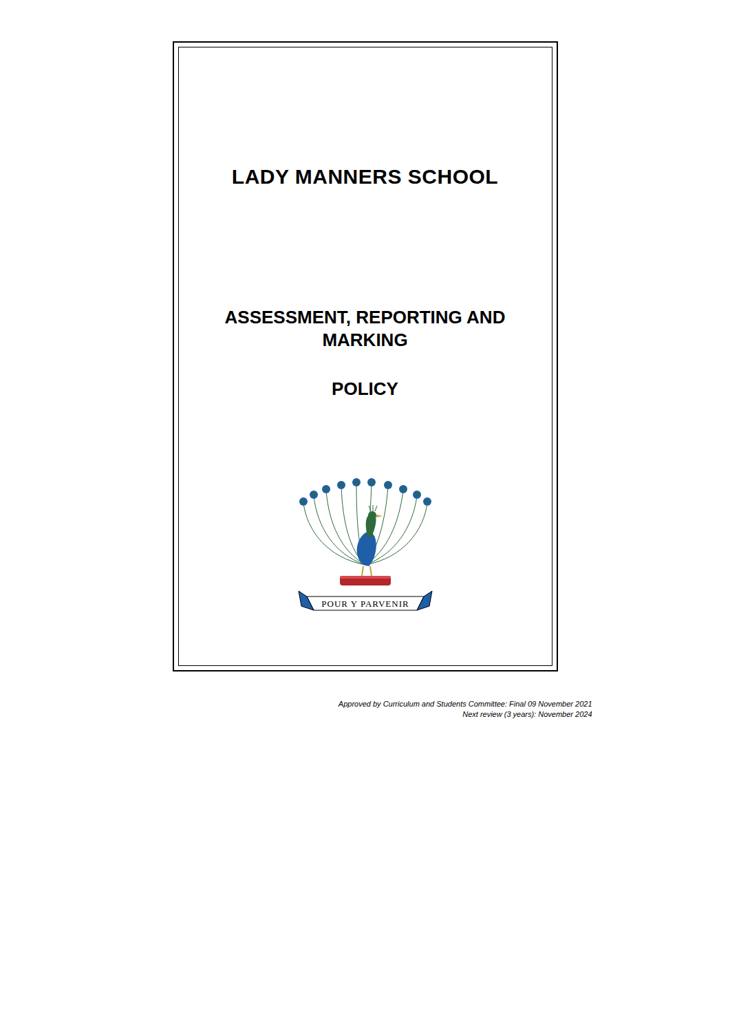LADY MANNERS SCHOOL
ASSESSMENT, REPORTING AND MARKING
POLICY
POUR Y PARVENIR
Approved by Curriculum and Students Committee: Final 09 November 2021
Next review (3 years): November 2024